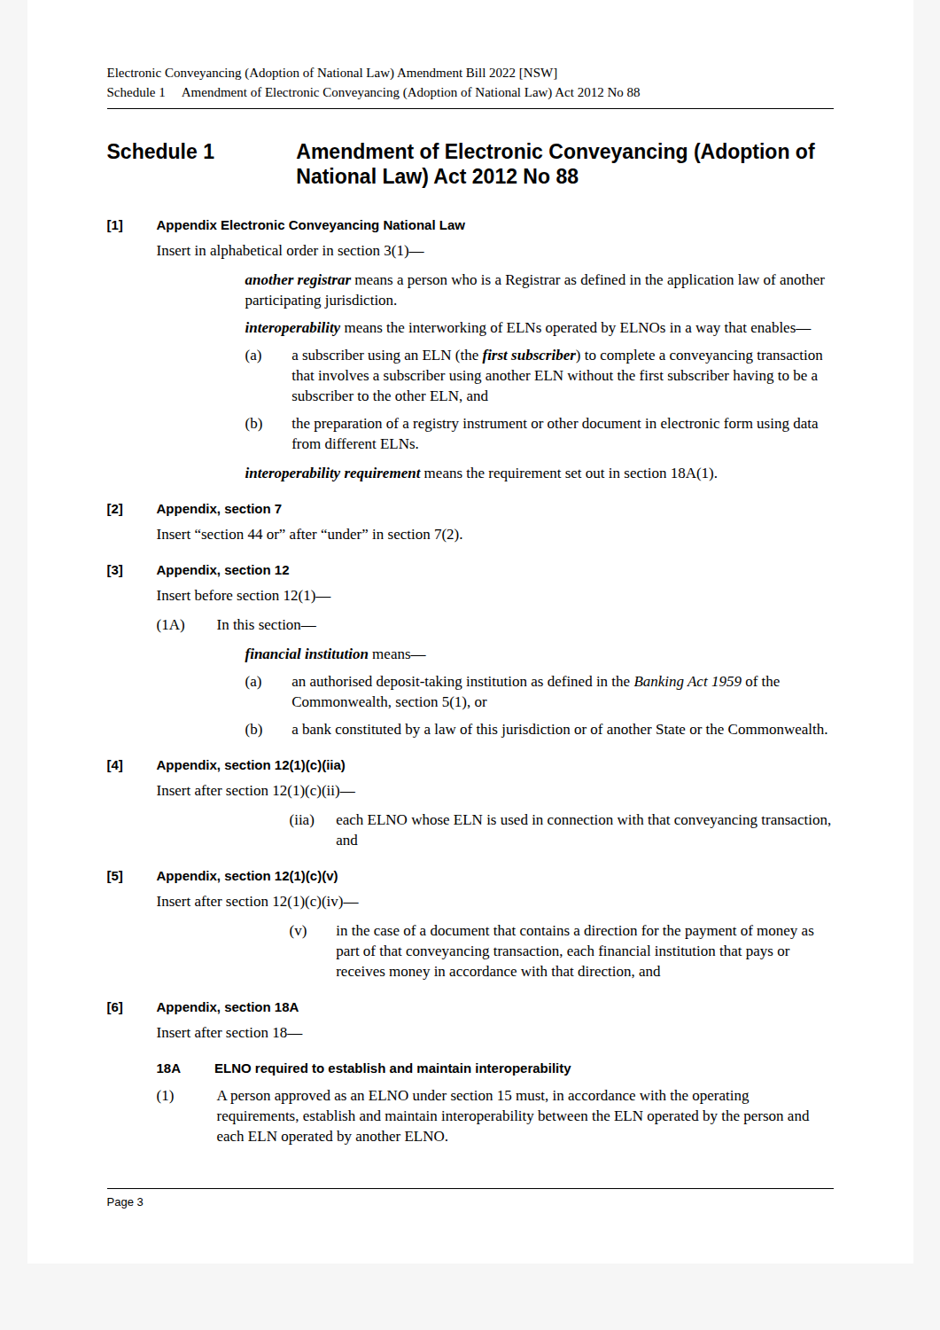Electronic Conveyancing (Adoption of National Law) Amendment Bill 2022 [NSW]
Schedule 1 Amendment of Electronic Conveyancing (Adoption of National Law) Act 2012 No 88
Schedule 1 Amendment of Electronic Conveyancing (Adoption of National Law) Act 2012 No 88
[1] Appendix Electronic Conveyancing National Law
Insert in alphabetical order in section 3(1)—
another registrar means a person who is a Registrar as defined in the application law of another participating jurisdiction.
interoperability means the interworking of ELNs operated by ELNOs in a way that enables—
(a) a subscriber using an ELN (the first subscriber) to complete a conveyancing transaction that involves a subscriber using another ELN without the first subscriber having to be a subscriber to the other ELN, and
(b) the preparation of a registry instrument or other document in electronic form using data from different ELNs.
interoperability requirement means the requirement set out in section 18A(1).
[2] Appendix, section 7
Insert “section 44 or” after “under” in section 7(2).
[3] Appendix, section 12
Insert before section 12(1)—
(1A) In this section—
financial institution means—
(a) an authorised deposit-taking institution as defined in the Banking Act 1959 of the Commonwealth, section 5(1), or
(b) a bank constituted by a law of this jurisdiction or of another State or the Commonwealth.
[4] Appendix, section 12(1)(c)(iia)
Insert after section 12(1)(c)(ii)—
(iia) each ELNO whose ELN is used in connection with that conveyancing transaction, and
[5] Appendix, section 12(1)(c)(v)
Insert after section 12(1)(c)(iv)—
(v) in the case of a document that contains a direction for the payment of money as part of that conveyancing transaction, each financial institution that pays or receives money in accordance with that direction, and
[6] Appendix, section 18A
Insert after section 18—
18A ELNO required to establish and maintain interoperability
(1) A person approved as an ELNO under section 15 must, in accordance with the operating requirements, establish and maintain interoperability between the ELN operated by the person and each ELN operated by another ELNO.
Page 3